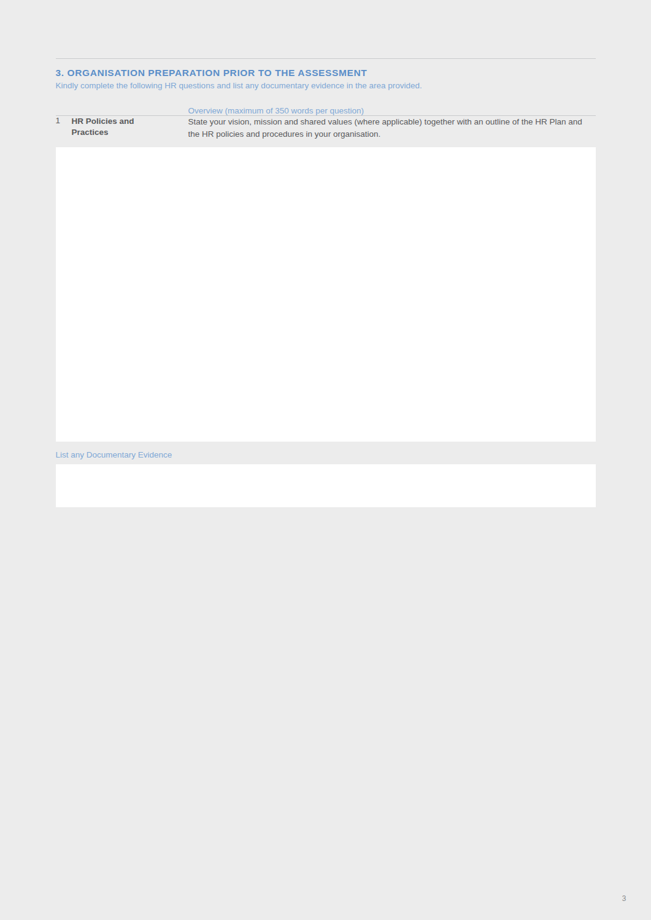3. Organisation preparation prior to the assessment
Kindly complete the following HR questions and list any documentary evidence in the area provided.
| | | Overview (maximum of 350 words per question) |
| 1 | HR Policies and Practices | State your vision, mission and shared values (where applicable) together with an outline of the HR Plan and the HR policies and procedures in your organisation. |
List any Documentary Evidence
3